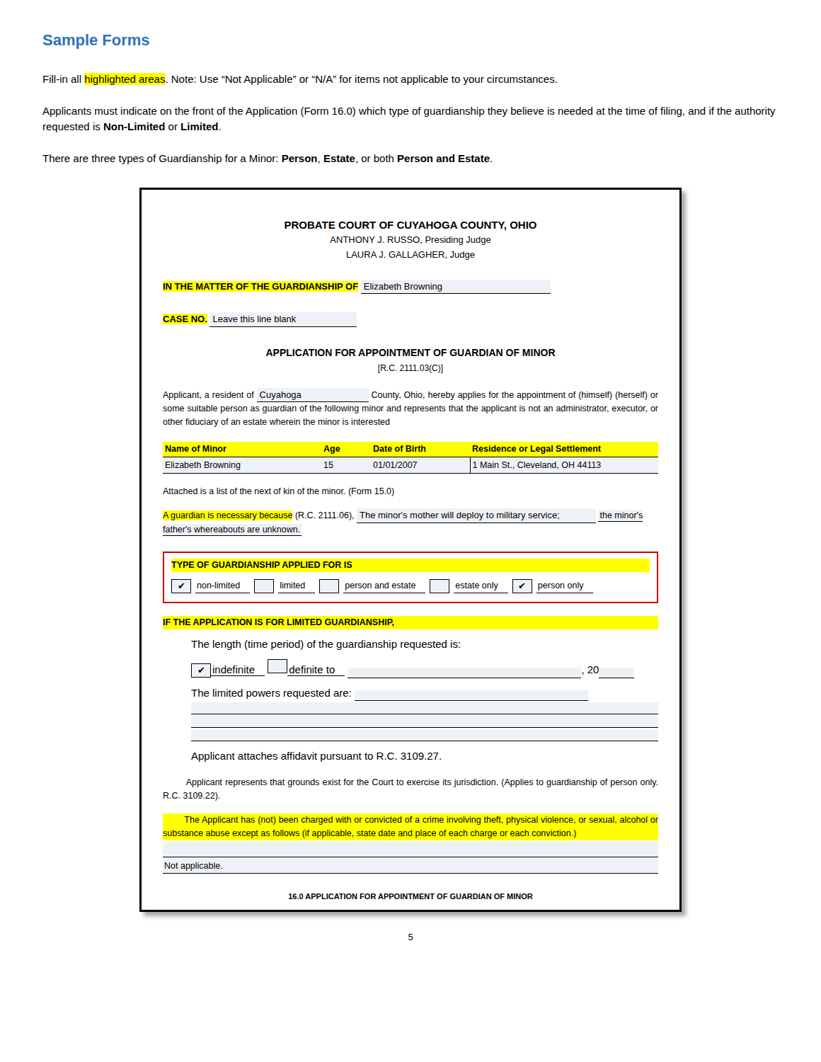Sample Forms
Fill-in all highlighted areas. Note: Use “Not Applicable” or “N/A” for items not applicable to your circumstances.
Applicants must indicate on the front of the Application (Form 16.0) which type of guardianship they believe is needed at the time of filing, and if the authority requested is Non-Limited or Limited.
There are three types of Guardianship for a Minor: Person, Estate, or both Person and Estate.
PROBATE COURT OF CUYAHOGA COUNTY, OHIO
ANTHONY J. RUSSO, Presiding Judge
LAURA J. GALLAGHER, Judge
IN THE MATTER OF THE GUARDIANSHIP OF Elizabeth Browning
CASE NO. Leave this line blank
APPLICATION FOR APPOINTMENT OF GUARDIAN OF MINOR
[R.C. 2111.03(C)]
Applicant, a resident of Cuyahoga County, Ohio, hereby applies for the appointment of (himself) (herself) or some suitable person as guardian of the following minor and represents that the applicant is not an administrator, executor, or other fiduciary of an estate wherein the minor is interested
| Name of Minor | Age | Date of Birth | Residence or Legal Settlement |
| --- | --- | --- | --- |
| Elizabeth Browning | 15 | 01/01/2007 | 1 Main St., Cleveland, OH 44113 |
Attached is a list of the next of kin of the minor. (Form 15.0)
A guardian is necessary because (R.C. 2111.06), The minor's mother will deploy to military service; the minor's father's whereabouts are unknown.
TYPE OF GUARDIANSHIP APPLIED FOR IS
non-limited limited person and estate estate only person only
IF THE APPLICATION IS FOR LIMITED GUARDIANSHIP,
The length (time period) of the guardianship requested is:
indefinite definite to , 20
The limited powers requested are:
Applicant attaches affidavit pursuant to R.C. 3109.27.
Applicant represents that grounds exist for the Court to exercise its jurisdiction. (Applies to guardianship of person only. R.C. 3109.22).
The Applicant has (not) been charged with or convicted of a crime involving theft, physical violence, or sexual, alcohol or substance abuse except as follows (if applicable, state date and place of each charge or each conviction.)
Not applicable.
16.0 APPLICATION FOR APPOINTMENT OF GUARDIAN OF MINOR
5